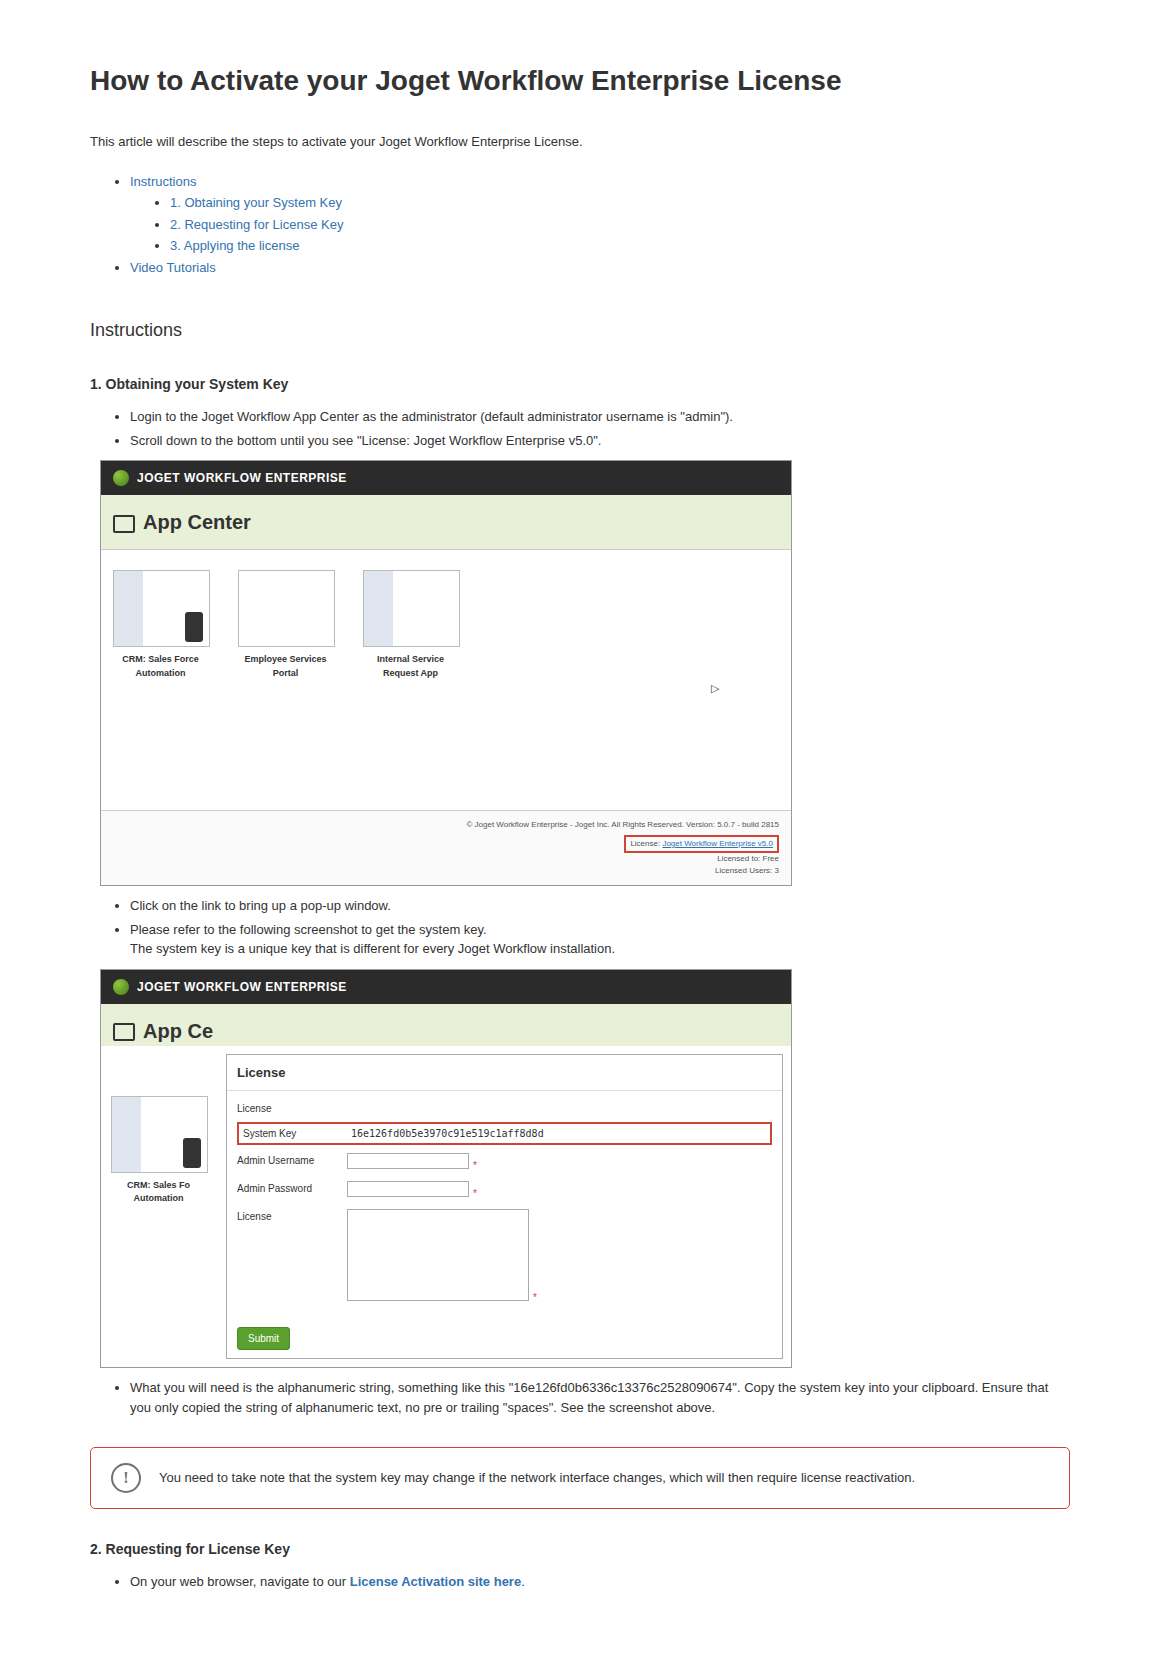How to Activate your Joget Workflow Enterprise License
This article will describe the steps to activate your Joget Workflow Enterprise License.
Instructions
1. Obtaining your System Key
2. Requesting for License Key
3. Applying the license
Video Tutorials
Instructions
1. Obtaining your System Key
Login to the Joget Workflow App Center as the administrator (default administrator username is "admin").
Scroll down to the bottom until you see "License: Joget Workflow Enterprise v5.0".
JOGET WORKFLOW ENTERPRISE
App Center
CRM: Sales Force Automation
Employee Services Portal
Internal Service Request App
▷
© Joget Workflow Enterprise - Joget Inc. All Rights Reserved. Version: 5.0.7 - build 2815
License: Joget Workflow Enterprise v5.0
Licensed to: Free
Licensed Users: 3
Click on the link to bring up a pop-up window.
Please refer to the following screenshot to get the system key.
The system key is a unique key that is different for every Joget Workflow installation.
JOGET WORKFLOW ENTERPRISE
App Ce
CRM: Sales Fo
Automation
License
License
System Key
16e126fd0b5e3970c91e519c1aff8d8d
Admin Username
*
Admin Password
*
License
*
Submit
What you will need is the alphanumeric string, something like this "16e126fd0b6336c13376c2528090674". Copy the system key into your clipboard. Ensure that you only copied the string of alphanumeric text, no pre or trailing "spaces". See the screenshot above.
!
You need to take note that the system key may change if the network interface changes, which will then require license reactivation.
2. Requesting for License Key
On your web browser, navigate to our License Activation site here.